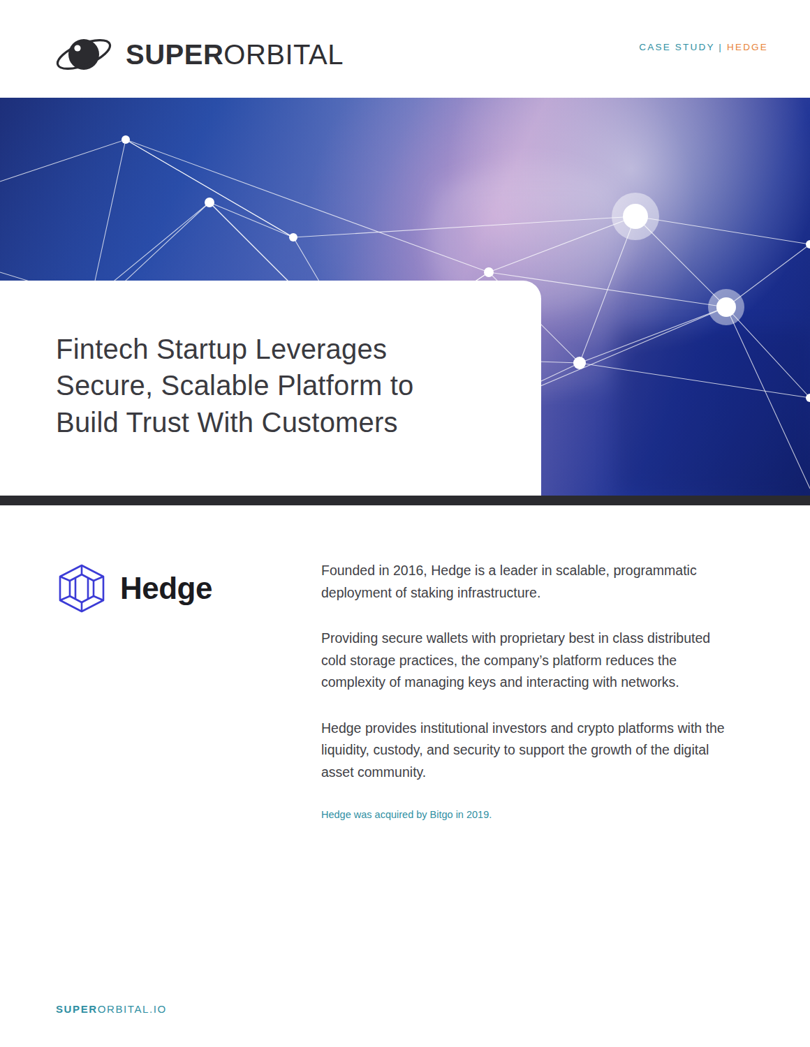SUPER ORBITAL
CASE STUDY | HEDGE
Fintech Startup Leverages
Secure, Scalable Platform to
Build Trust With Customers
Hedge
Founded in 2016, Hedge is a leader in scalable, programmatic deployment of staking infrastructure.
Providing secure wallets with proprietary best in class distributed cold storage practices, the company’s platform reduces the complexity of managing keys and interacting with networks.
Hedge provides institutional investors and crypto platforms with the liquidity, custody, and security to support the growth of the digital asset community.
Hedge was acquired by Bitgo in 2019.
SUPER ORBITAL.IO